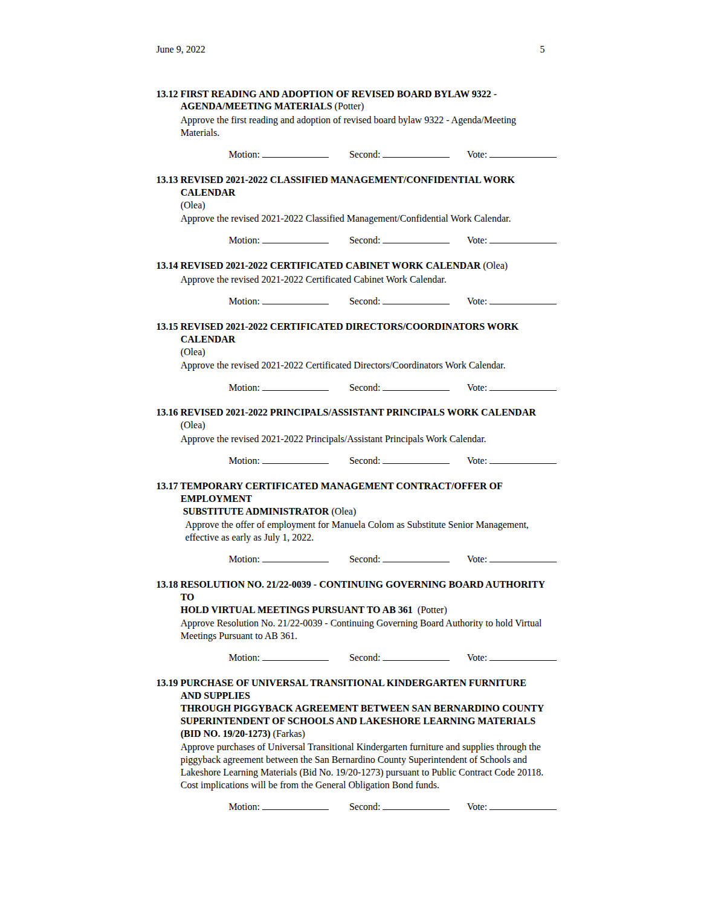June 9, 2022
5
13.12 FIRST READING AND ADOPTION OF REVISED BOARD BYLAW 9322 -
AGENDA/MEETING MATERIALS (Potter)
Approve the first reading and adoption of revised board bylaw 9322 - Agenda/Meeting Materials.
Motion: Second: Vote:
13.13 REVISED 2021-2022 CLASSIFIED MANAGEMENT/CONFIDENTIAL WORK CALENDAR
(Olea)
Approve the revised 2021-2022 Classified Management/Confidential Work Calendar.
Motion: Second: Vote:
13.14 REVISED 2021-2022 CERTIFICATED CABINET WORK CALENDAR (Olea)
Approve the revised 2021-2022 Certificated Cabinet Work Calendar.
Motion: Second: Vote:
13.15 REVISED 2021-2022 CERTIFICATED DIRECTORS/COORDINATORS WORK CALENDAR
(Olea)
Approve the revised 2021-2022 Certificated Directors/Coordinators Work Calendar.
Motion: Second: Vote:
13.16 REVISED 2021-2022 PRINCIPALS/ASSISTANT PRINCIPALS WORK CALENDAR (Olea)
Approve the revised 2021-2022 Principals/Assistant Principals Work Calendar.
Motion: Second: Vote:
13.17 TEMPORARY CERTIFICATED MANAGEMENT CONTRACT/OFFER OF EMPLOYMENT
SUBSTITUTE ADMINISTRATOR (Olea)
Approve the offer of employment for Manuela Colom as Substitute Senior Management,
effective as early as July 1, 2022.
Motion: Second: Vote:
13.18 RESOLUTION NO. 21/22-0039 - CONTINUING GOVERNING BOARD AUTHORITY TO
HOLD VIRTUAL MEETINGS PURSUANT TO AB 361 (Potter)
Approve Resolution No. 21/22-0039 - Continuing Governing Board Authority to hold Virtual Meetings Pursuant to AB 361.
Motion: Second: Vote:
13.19 PURCHASE OF UNIVERSAL TRANSITIONAL KINDERGARTEN FURNITURE AND SUPPLIES
THROUGH PIGGYBACK AGREEMENT BETWEEN SAN BERNARDINO COUNTY
SUPERINTENDENT OF SCHOOLS AND LAKESHORE LEARNING MATERIALS
(BID NO. 19/20-1273) (Farkas)
Approve purchases of Universal Transitional Kindergarten furniture and supplies through the piggyback agreement between the San Bernardino County Superintendent of Schools and Lakeshore Learning Materials (Bid No. 19/20-1273) pursuant to Public Contract Code 20118. Cost implications will be from the General Obligation Bond funds.
Motion: Second: Vote: